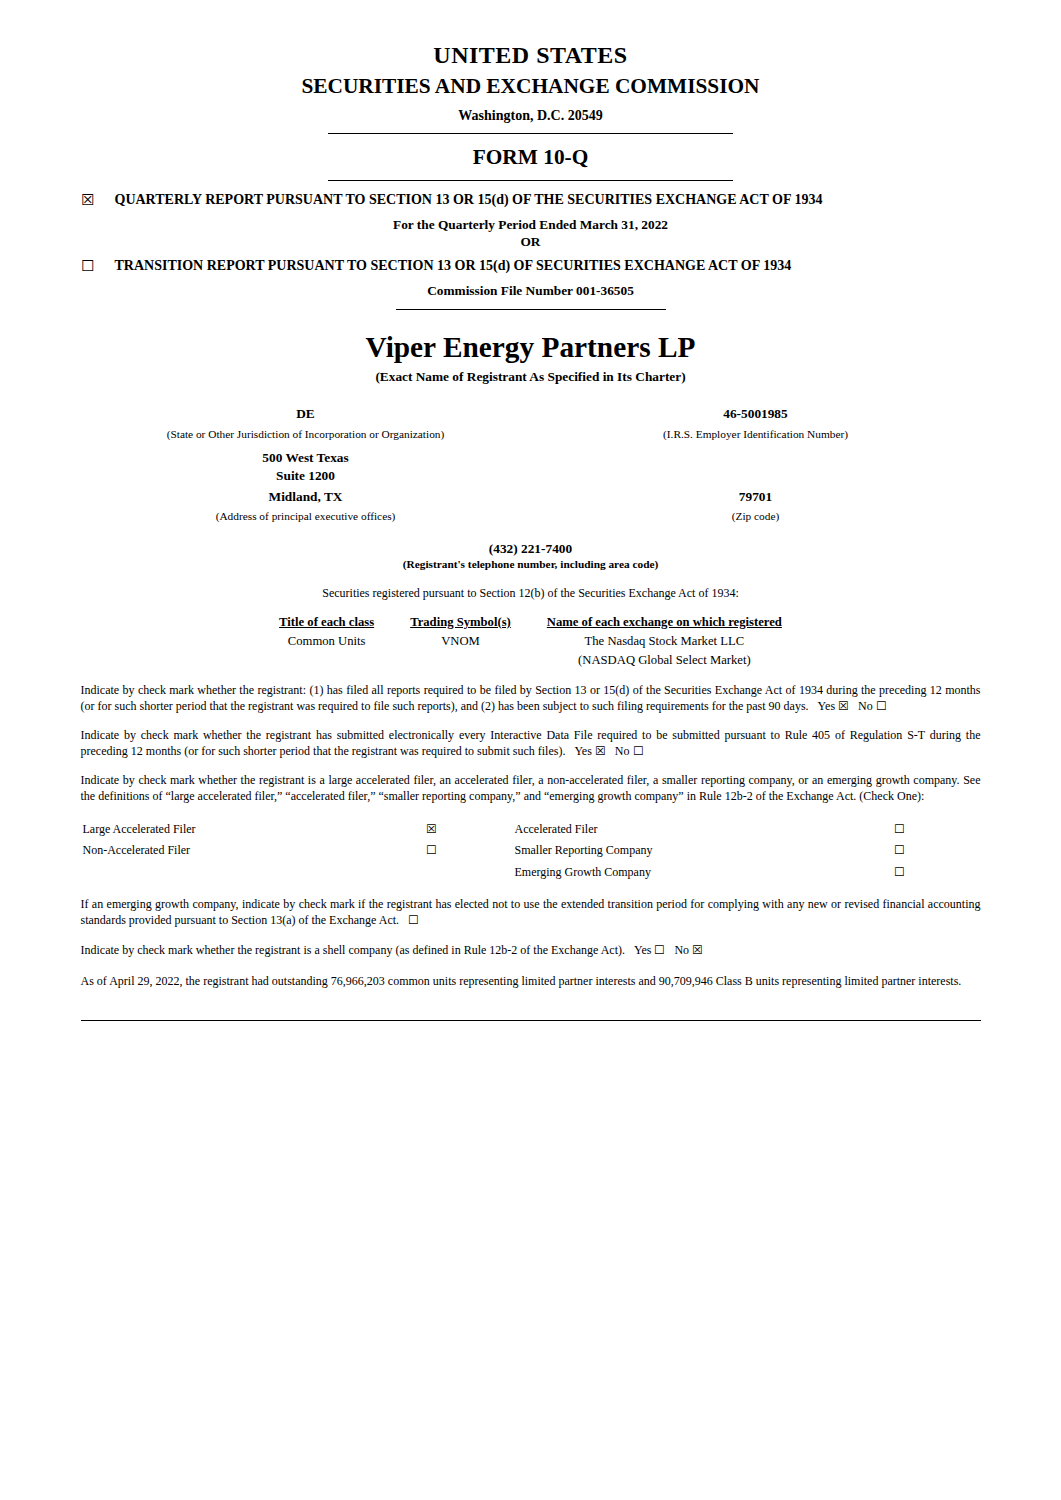UNITED STATES
SECURITIES AND EXCHANGE COMMISSION
Washington, D.C. 20549
FORM 10-Q
| ☒ | QUARTERLY REPORT PURSUANT TO SECTION 13 OR 15(d) OF THE SECURITIES EXCHANGE ACT OF 1934 |
For the Quarterly Period Ended March 31, 2022
OR
| ☐ | TRANSITION REPORT PURSUANT TO SECTION 13 OR 15(d) OF SECURITIES EXCHANGE ACT OF 1934 |
Commission File Number 001-36505
Viper Energy Partners LP
(Exact Name of Registrant As Specified in Its Charter)
| DE | 46-5001985 |
| (State or Other Jurisdiction of Incorporation or Organization) | (I.R.S. Employer Identification Number) |
| 500 West Texas Suite 1200 | |
| Midland, TX | 79701 |
| (Address of principal executive offices) | (Zip code) |
(432) 221-7400
(Registrant's telephone number, including area code)
Securities registered pursuant to Section 12(b) of the Securities Exchange Act of 1934:
| Title of each class | Trading Symbol(s) | Name of each exchange on which registered |
| --- | --- | --- |
| Common Units | VNOM | The Nasdaq Stock Market LLC |
| | | (NASDAQ Global Select Market) |
Indicate by check mark whether the registrant: (1) has filed all reports required to be filed by Section 13 or 15(d) of the Securities Exchange Act of 1934 during the preceding 12 months (or for such shorter period that the registrant was required to file such reports), and (2) has been subject to such filing requirements for the past 90 days. Yes ☒ No ☐
Indicate by check mark whether the registrant has submitted electronically every Interactive Data File required to be submitted pursuant to Rule 405 of Regulation S-T during the preceding 12 months (or for such shorter period that the registrant was required to submit such files). Yes ☒ No ☐
Indicate by check mark whether the registrant is a large accelerated filer, an accelerated filer, a non-accelerated filer, a smaller reporting company, or an emerging growth company. See the definitions of “large accelerated filer,” “accelerated filer,” “smaller reporting company,” and “emerging growth company” in Rule 12b-2 of the Exchange Act. (Check One):
| Large Accelerated Filer | ☒ | Accelerated Filer | ☐ |
| Non-Accelerated Filer | ☐ | Smaller Reporting Company | ☐ |
| | | Emerging Growth Company | ☐ |
If an emerging growth company, indicate by check mark if the registrant has elected not to use the extended transition period for complying with any new or revised financial accounting standards provided pursuant to Section 13(a) of the Exchange Act. ☐
Indicate by check mark whether the registrant is a shell company (as defined in Rule 12b-2 of the Exchange Act). Yes ☐ No ☒
As of April 29, 2022, the registrant had outstanding 76,966,203 common units representing limited partner interests and 90,709,946 Class B units representing limited partner interests.